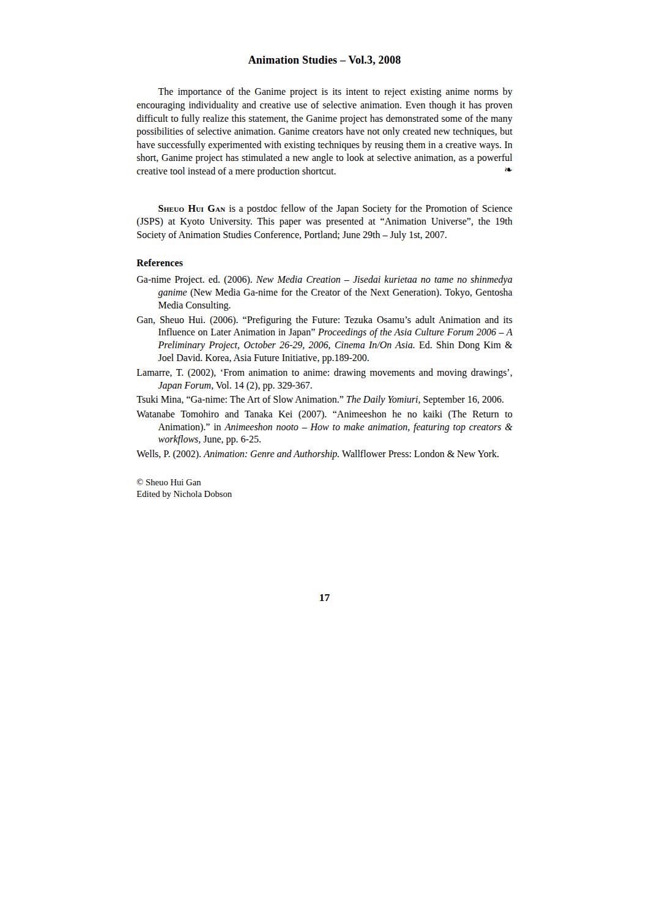Animation Studies – Vol.3, 2008
The importance of the Ganime project is its intent to reject existing anime norms by encouraging individuality and creative use of selective animation. Even though it has proven difficult to fully realize this statement, the Ganime project has demonstrated some of the many possibilities of selective animation. Ganime creators have not only created new techniques, but have successfully experimented with existing techniques by reusing them in a creative ways. In short, Ganime project has stimulated a new angle to look at selective animation, as a powerful creative tool instead of a mere production shortcut. ❧
Sheuo Hui Gan is a postdoc fellow of the Japan Society for the Promotion of Science (JSPS) at Kyoto University. This paper was presented at “Animation Universe”, the 19th Society of Animation Studies Conference, Portland; June 29th – July 1st, 2007.
References
Ga-nime Project. ed. (2006). New Media Creation – Jisedai kurietaa no tame no shinmedya ganime (New Media Ga-nime for the Creator of the Next Generation). Tokyo, Gentosha Media Consulting.
Gan, Sheuo Hui. (2006). “Prefiguring the Future: Tezuka Osamu’s adult Animation and its Influence on Later Animation in Japan” Proceedings of the Asia Culture Forum 2006 – A Preliminary Project, October 26-29, 2006, Cinema In/On Asia. Ed. Shin Dong Kim & Joel David. Korea, Asia Future Initiative, pp.189-200.
Lamarre, T. (2002), ‘From animation to anime: drawing movements and moving drawings’, Japan Forum, Vol. 14 (2), pp. 329-367.
Tsuki Mina, “Ga-nime: The Art of Slow Animation.” The Daily Yomiuri, September 16, 2006.
Watanabe Tomohiro and Tanaka Kei (2007). “Animeeshon he no kaiki (The Return to Animation).” in Animeeshon nooto – How to make animation, featuring top creators & workflows, June, pp. 6-25.
Wells, P. (2002). Animation: Genre and Authorship. Wallflower Press: London & New York.
© Sheuo Hui Gan
Edited by Nichola Dobson
17